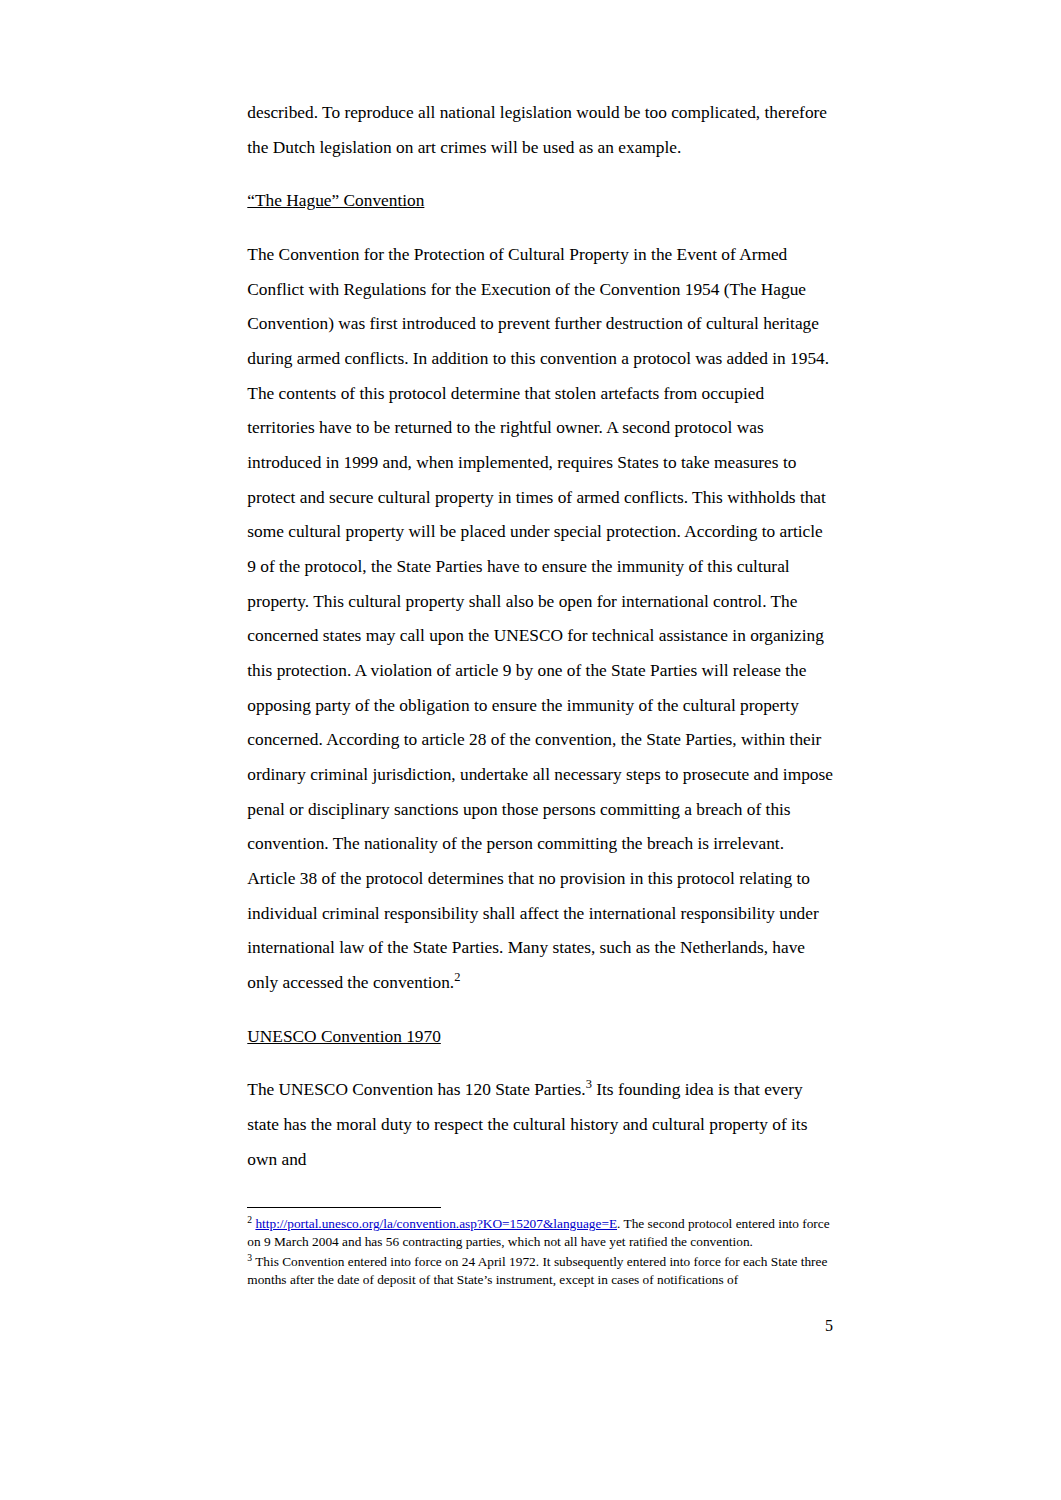described. To reproduce all national legislation would be too complicated, therefore the Dutch legislation on art crimes will be used as an example.
“The Hague” Convention
The Convention for the Protection of Cultural Property in the Event of Armed Conflict with Regulations for the Execution of the Convention 1954 (The Hague Convention) was first introduced to prevent further destruction of cultural heritage during armed conflicts. In addition to this convention a protocol was added in 1954. The contents of this protocol determine that stolen artefacts from occupied territories have to be returned to the rightful owner. A second protocol was introduced in 1999 and, when implemented, requires States to take measures to protect and secure cultural property in times of armed conflicts. This withholds that some cultural property will be placed under special protection. According to article 9 of the protocol, the State Parties have to ensure the immunity of this cultural property. This cultural property shall also be open for international control. The concerned states may call upon the UNESCO for technical assistance in organizing this protection. A violation of article 9 by one of the State Parties will release the opposing party of the obligation to ensure the immunity of the cultural property concerned. According to article 28 of the convention, the State Parties, within their ordinary criminal jurisdiction, undertake all necessary steps to prosecute and impose penal or disciplinary sanctions upon those persons committing a breach of this convention. The nationality of the person committing the breach is irrelevant. Article 38 of the protocol determines that no provision in this protocol relating to individual criminal responsibility shall affect the international responsibility under international law of the State Parties. Many states, such as the Netherlands, have only accessed the convention.2
UNESCO Convention 1970
The UNESCO Convention has 120 State Parties.3 Its founding idea is that every state has the moral duty to respect the cultural history and cultural property of its own and
2 http://portal.unesco.org/la/convention.asp?KO=15207&language=E. The second protocol entered into force on 9 March 2004 and has 56 contracting parties, which not all have yet ratified the convention.
3 This Convention entered into force on 24 April 1972. It subsequently entered into force for each State three months after the date of deposit of that State’s instrument, except in cases of notifications of
5